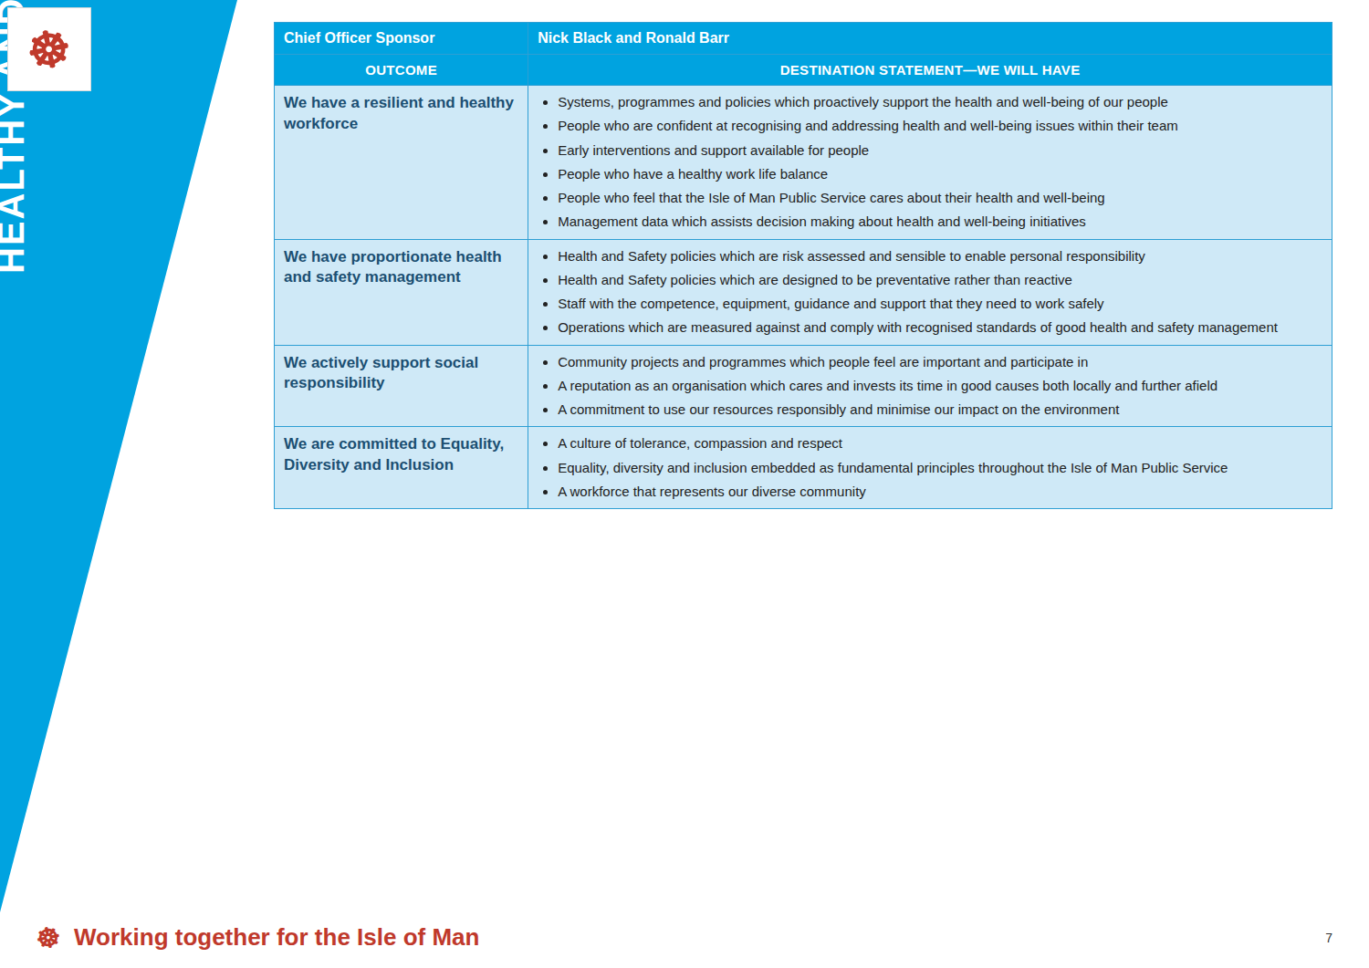☸
HEALTHY AND WELL
| Chief Officer Sponsor | Nick Black and Ronald Barr |
| --- | --- |
| OUTCOME | DESTINATION STATEMENT—WE WILL HAVE |
| We have a resilient and healthy workforce | Systems, programmes and policies which proactively support the health and well-being of our people People who are confident at recognising and addressing health and well-being issues within their team Early interventions and support available for people People who have a healthy work life balance People who feel that the Isle of Man Public Service cares about their health and well-being Management data which assists decision making about health and well-being initiatives |
| We have proportionate health and safety management | Health and Safety policies which are risk assessed and sensible to enable personal responsibility Health and Safety policies which are designed to be preventative rather than reactive Staff with the competence, equipment, guidance and support that they need to work safely Operations which are measured against and comply with recognised standards of good health and safety management |
| We actively support social responsibility | Community projects and programmes which people feel are important and participate in A reputation as an organisation which cares and invests its time in good causes both locally and further afield A commitment to use our resources responsibly and minimise our impact on the environment |
| We are committed to Equality, Diversity and Inclusion | A culture of tolerance, compassion and respect Equality, diversity and inclusion embedded as fundamental principles throughout the Isle of Man Public Service A workforce that represents our diverse community |
☸ Working together for the Isle of Man
7